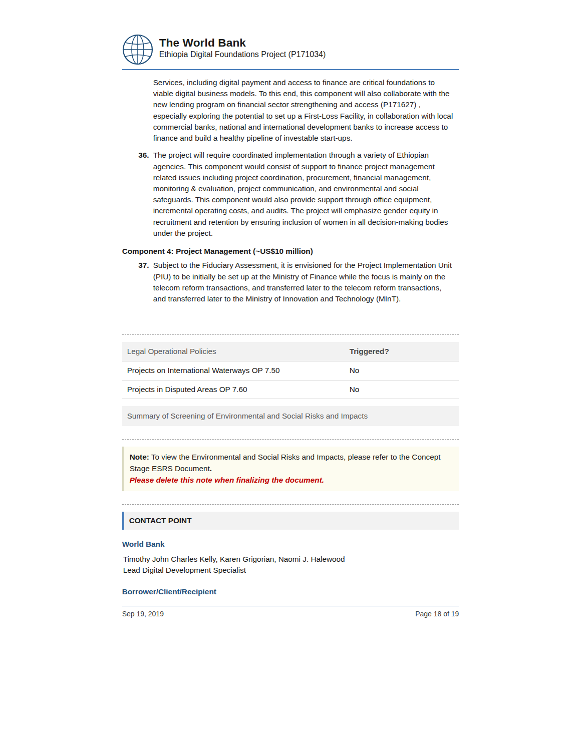The World Bank
Ethiopia Digital Foundations Project (P171034)
Services, including digital payment and access to finance are critical foundations to viable digital business models. To this end, this component will also collaborate with the new lending program on financial sector strengthening and access (P171627) , especially exploring the potential to set up a First-Loss Facility, in collaboration with local commercial banks, national and international development banks to increase access to finance and build a healthy pipeline of investable start-ups.
36.
The project will require coordinated implementation through a variety of Ethiopian agencies. This component would consist of support to finance project management related issues including project coordination, procurement, financial management, monitoring & evaluation, project communication, and environmental and social safeguards. This component would also provide support through office equipment, incremental operating costs, and audits. The project will emphasize gender equity in recruitment and retention by ensuring inclusion of women in all decision-making bodies under the project.
Component 4: Project Management (~US$10 million)
37.
Subject to the Fiduciary Assessment, it is envisioned for the Project Implementation Unit (PIU) to be initially be set up at the Ministry of Finance while the focus is mainly on the telecom reform transactions, and transferred later to the telecom reform transactions, and transferred later to the Ministry of Innovation and Technology (MInT).
| Legal Operational Policies | Triggered? |
| Projects on International Waterways OP 7.50 | No |
| Projects in Disputed Areas OP 7.60 | No |
Summary of Screening of Environmental and Social Risks and Impacts
Note: To view the Environmental and Social Risks and Impacts, please refer to the Concept Stage ESRS Document.
Please delete this note when finalizing the document.
CONTACT POINT
World Bank
Timothy John Charles Kelly, Karen Grigorian, Naomi J. Halewood
Lead Digital Development Specialist
Borrower/Client/Recipient
Sep 19, 2019 Page 18 of 19